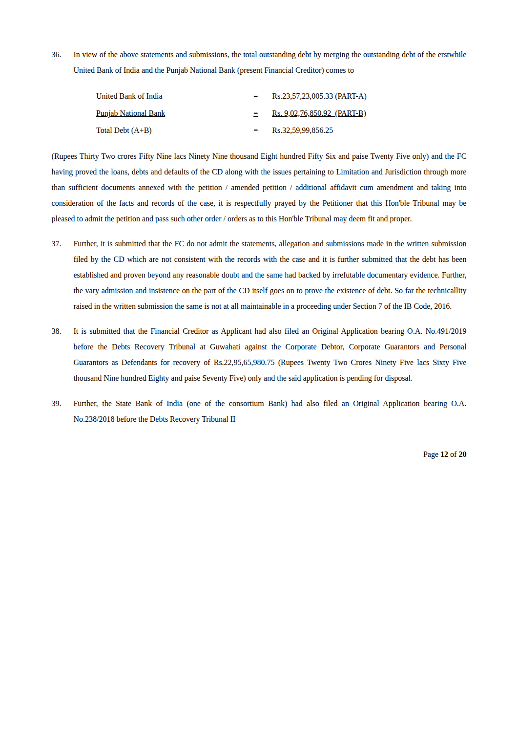36.
In view of the above statements and submissions, the total outstanding debt by merging the outstanding debt of the erstwhile United Bank of India and the Punjab National Bank (present Financial Creditor) comes to
| United Bank of India | = | Rs.23,57,23,005.33 (PART-A) |
| Punjab National Bank | = | Rs. 9,02,76,850.92 (PART-B) |
| Total Debt (A+B) | = | Rs.32,59,99,856.25 |
(Rupees Thirty Two crores Fifty Nine lacs Ninety Nine thousand Eight hundred Fifty Six and paise Twenty Five only) and the FC having proved the loans, debts and defaults of the CD along with the issues pertaining to Limitation and Jurisdiction through more than sufficient documents annexed with the petition / amended petition / additional affidavit cum amendment and taking into consideration of the facts and records of the case, it is respectfully prayed by the Petitioner that this Hon'ble Tribunal may be pleased to admit the petition and pass such other order / orders as to this Hon'ble Tribunal may deem fit and proper.
37.
Further, it is submitted that the FC do not admit the statements, allegation and submissions made in the written submission filed by the CD which are not consistent with the records with the case and it is further submitted that the debt has been established and proven beyond any reasonable doubt and the same had backed by irrefutable documentary evidence. Further, the vary admission and insistence on the part of the CD itself goes on to prove the existence of debt. So far the technicallity raised in the written submission the same is not at all maintainable in a proceeding under Section 7 of the IB Code, 2016.
38.
It is submitted that the Financial Creditor as Applicant had also filed an Original Application bearing O.A. No.491/2019 before the Debts Recovery Tribunal at Guwahati against the Corporate Debtor, Corporate Guarantors and Personal Guarantors as Defendants for recovery of Rs.22,95,65,980.75 (Rupees Twenty Two Crores Ninety Five lacs Sixty Five thousand Nine hundred Eighty and paise Seventy Five) only and the said application is pending for disposal.
39.
Further, the State Bank of India (one of the consortium Bank) had also filed an Original Application bearing O.A. No.238/2018 before the Debts Recovery Tribunal II
Page 12 of 20